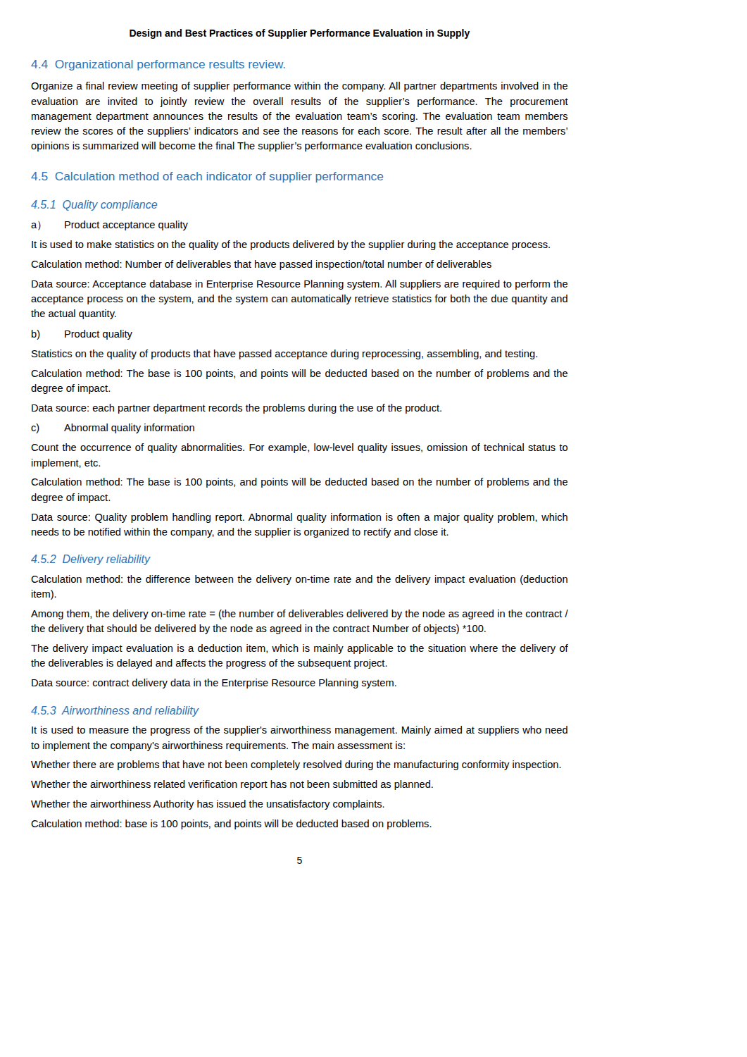Design and Best Practices of Supplier Performance Evaluation in Supply
4.4 Organizational performance results review.
Organize a final review meeting of supplier performance within the company. All partner departments involved in the evaluation are invited to jointly review the overall results of the supplier’s performance. The procurement management department announces the results of the evaluation team’s scoring. The evaluation team members review the scores of the suppliers’ indicators and see the reasons for each score. The result after all the members’ opinions is summarized will become the final The supplier’s performance evaluation conclusions.
4.5 Calculation method of each indicator of supplier performance
4.5.1 Quality compliance
a）Product acceptance quality
It is used to make statistics on the quality of the products delivered by the supplier during the acceptance process.
Calculation method: Number of deliverables that have passed inspection/total number of deliverables
Data source: Acceptance database in Enterprise Resource Planning system. All suppliers are required to perform the acceptance process on the system, and the system can automatically retrieve statistics for both the due quantity and the actual quantity.
b) Product quality
Statistics on the quality of products that have passed acceptance during reprocessing, assembling, and testing.
Calculation method: The base is 100 points, and points will be deducted based on the number of problems and the degree of impact.
Data source: each partner department records the problems during the use of the product.
c) Abnormal quality information
Count the occurrence of quality abnormalities. For example, low-level quality issues, omission of technical status to implement, etc.
Calculation method: The base is 100 points, and points will be deducted based on the number of problems and the degree of impact.
Data source: Quality problem handling report. Abnormal quality information is often a major quality problem, which needs to be notified within the company, and the supplier is organized to rectify and close it.
4.5.2 Delivery reliability
Calculation method: the difference between the delivery on-time rate and the delivery impact evaluation (deduction item).
Among them, the delivery on-time rate = (the number of deliverables delivered by the node as agreed in the contract / the delivery that should be delivered by the node as agreed in the contract Number of objects) *100.
The delivery impact evaluation is a deduction item, which is mainly applicable to the situation where the delivery of the deliverables is delayed and affects the progress of the subsequent project.
Data source: contract delivery data in the Enterprise Resource Planning system.
4.5.3 Airworthiness and reliability
It is used to measure the progress of the supplier's airworthiness management. Mainly aimed at suppliers who need to implement the company's airworthiness requirements. The main assessment is:
Whether there are problems that have not been completely resolved during the manufacturing conformity inspection.
Whether the airworthiness related verification report has not been submitted as planned.
Whether the airworthiness Authority has issued the unsatisfactory complaints.
Calculation method: base is 100 points, and points will be deducted based on problems.
5